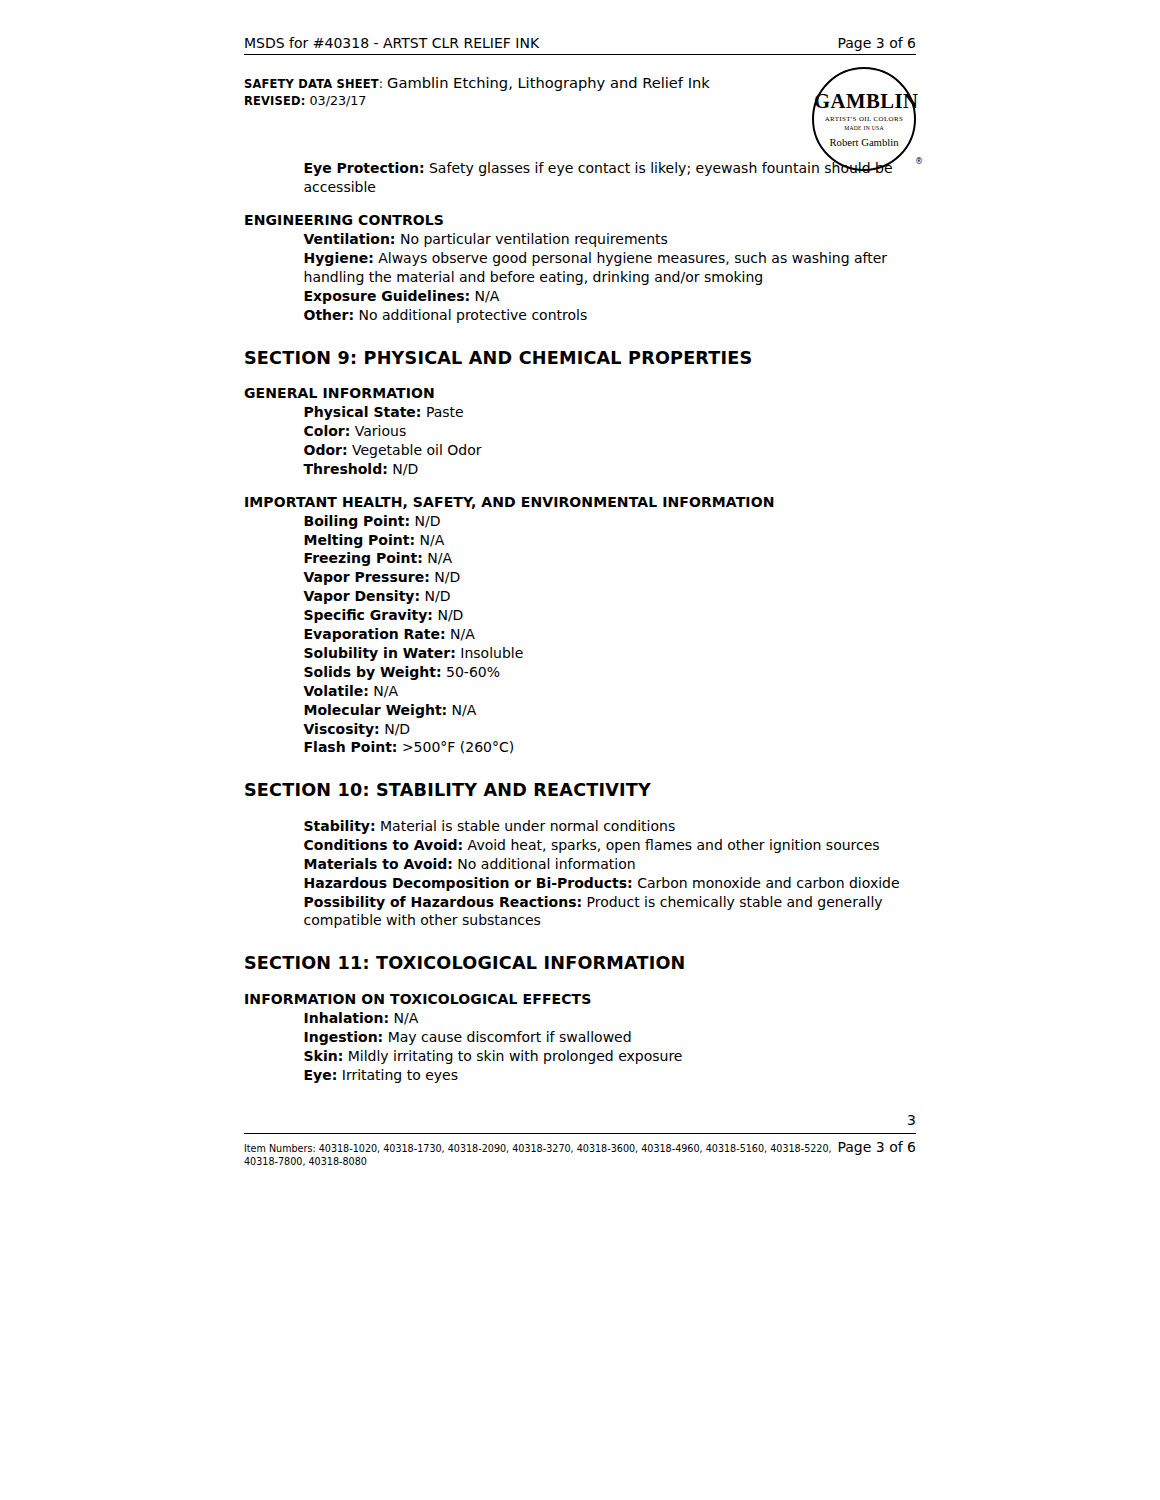MSDS for #40318 - ARTST CLR RELIEF INK
Page 3 of 6
SAFETY DATA SHEET: Gamblin Etching, Lithography and Relief Ink
REVISED: 03/23/17
GAMBLIN
ARTIST'S OIL COLORS
MADE IN USA
Robert Gamblin
®
Eye Protection: Safety glasses if eye contact is likely; eyewash fountain should be accessible
ENGINEERING CONTROLS
Ventilation: No particular ventilation requirements
Hygiene: Always observe good personal hygiene measures, such as washing after handling the material and before eating, drinking and/or smoking
Exposure Guidelines: N/A
Other: No additional protective controls
SECTION 9: PHYSICAL AND CHEMICAL PROPERTIES
GENERAL INFORMATION
Physical State: Paste
Color: Various
Odor: Vegetable oil Odor
Threshold: N/D
IMPORTANT HEALTH, SAFETY, AND ENVIRONMENTAL INFORMATION
Boiling Point: N/D
Melting Point: N/A
Freezing Point: N/A
Vapor Pressure: N/D
Vapor Density: N/D
Specific Gravity: N/D
Evaporation Rate: N/A
Solubility in Water: Insoluble
Solids by Weight: 50-60%
Volatile: N/A
Molecular Weight: N/A
Viscosity: N/D
Flash Point: >500°F (260°C)
SECTION 10: STABILITY AND REACTIVITY
Stability: Material is stable under normal conditions
Conditions to Avoid: Avoid heat, sparks, open flames and other ignition sources
Materials to Avoid: No additional information
Hazardous Decomposition or Bi-Products: Carbon monoxide and carbon dioxide
Possibility of Hazardous Reactions: Product is chemically stable and generally compatible with other substances
SECTION 11: TOXICOLOGICAL INFORMATION
INFORMATION ON TOXICOLOGICAL EFFECTS
Inhalation: N/A
Ingestion: May cause discomfort if swallowed
Skin: Mildly irritating to skin with prolonged exposure
Eye: Irritating to eyes
3
Item Numbers: 40318-1020, 40318-1730, 40318-2090, 40318-3270, 40318-3600, 40318-4960, 40318-5160, 40318-5220, 40318-7800, 40318-8080
Page 3 of 6